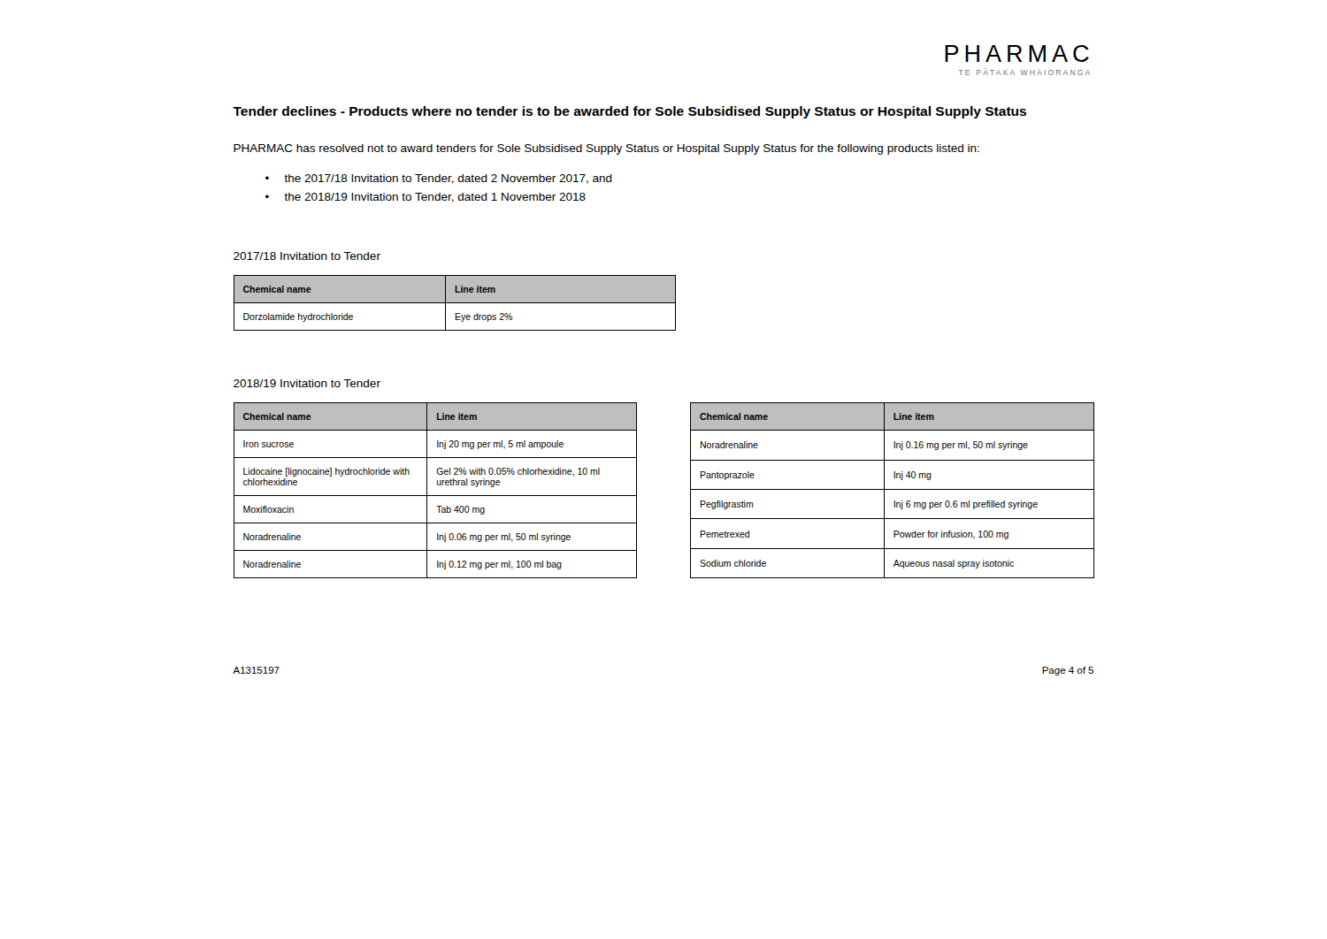PHARMAC
TE PĀTAKA WHAIORANGA
Tender declines - Products where no tender is to be awarded for Sole Subsidised Supply Status or Hospital Supply Status
PHARMAC has resolved not to award tenders for Sole Subsidised Supply Status or Hospital Supply Status for the following products listed in:
the 2017/18 Invitation to Tender, dated 2 November 2017, and
the 2018/19 Invitation to Tender, dated 1 November 2018
2017/18 Invitation to Tender
| Chemical name | Line item |
| --- | --- |
| Dorzolamide hydrochloride | Eye drops 2% |
2018/19 Invitation to Tender
| Chemical name | Line item |
| --- | --- |
| Iron sucrose | Inj 20 mg per ml, 5 ml ampoule |
| Lidocaine [lignocaine] hydrochloride with chlorhexidine | Gel 2% with 0.05% chlorhexidine, 10 ml urethral syringe |
| Moxifloxacin | Tab 400 mg |
| Noradrenaline | Inj 0.06 mg per ml, 50 ml syringe |
| Noradrenaline | Inj 0.12 mg per ml, 100 ml bag |
| Chemical name | Line item |
| --- | --- |
| Noradrenaline | Inj 0.16 mg per ml, 50 ml syringe |
| Pantoprazole | Inj 40 mg |
| Pegfilgrastim | Inj 6 mg per 0.6 ml prefilled syringe |
| Pemetrexed | Powder for infusion, 100 mg |
| Sodium chloride | Aqueous nasal spray isotonic |
A1315197 Page 4 of 5